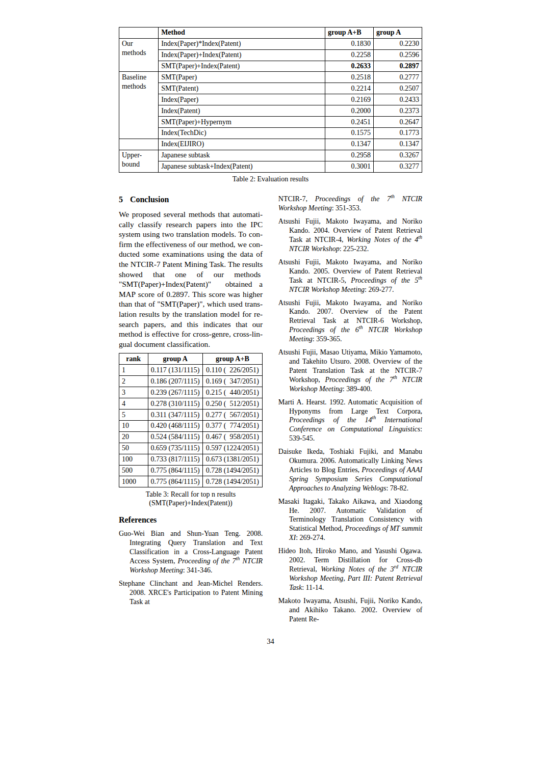| | Method | group A+B | group A |
| --- | --- | --- | --- |
| Our methods | Index(Paper)*Index(Patent) | 0.1830 | 0.2230 |
| Index(Paper)+Index(Patent) | 0.2258 | 0.2596 |
| SMT(Paper)+Index(Patent) | 0.2633 | 0.2897 |
| Baseline methods | SMT(Paper) | 0.2518 | 0.2777 |
| SMT(Patent) | 0.2214 | 0.2507 |
| Index(Paper) | 0.2169 | 0.2433 |
| Index(Patent) | 0.2000 | 0.2373 |
| SMT(Paper)+Hypernym | 0.2451 | 0.2647 |
| Index(TechDic) | 0.1575 | 0.1773 |
| | Index(EIJIRO) | 0.1347 | 0.1347 |
| Upper-bound | Japanese subtask | 0.2958 | 0.3267 |
| Japanese subtask+Index(Patent) | 0.3001 | 0.3277 |
Table 2: Evaluation results
5 Conclusion
We proposed several methods that automatically classify research papers into the IPC system using two translation models. To confirm the effectiveness of our method, we conducted some examinations using the data of the NTCIR-7 Patent Mining Task. The results showed that one of our methods "SMT(Paper)+Index(Patent)" obtained a MAP score of 0.2897. This score was higher than that of "SMT(Paper)", which used translation results by the translation model for research papers, and this indicates that our method is effective for cross-genre, cross-lingual document classification.
| rank | group A | group A+B |
| --- | --- | --- |
| 1 | 0.117 (131/1115) | 0.110 ( 226/2051) |
| 2 | 0.186 (207/1115) | 0.169 ( 347/2051) |
| 3 | 0.239 (267/1115) | 0.215 ( 440/2051) |
| 4 | 0.278 (310/1115) | 0.250 ( 512/2051) |
| 5 | 0.311 (347/1115) | 0.277 ( 567/2051) |
| 10 | 0.420 (468/1115) | 0.377 ( 774/2051) |
| 20 | 0.524 (584/1115) | 0.467 ( 958/2051) |
| 50 | 0.659 (735/1115) | 0.597 (1224/2051) |
| 100 | 0.733 (817/1115) | 0.673 (1381/2051) |
| 500 | 0.775 (864/1115) | 0.728 (1494/2051) |
| 1000 | 0.775 (864/1115) | 0.728 (1494/2051) |
Table 3: Recall for top n results
(SMT(Paper)+Index(Patent))
References
Guo-Wei Bian and Shun-Yuan Teng. 2008. Integrating Query Translation and Text Classification in a Cross-Language Patent Access System, Proceeding of the 7th NTCIR Workshop Meeting: 341-346.
Stephane Clinchant and Jean-Michel Renders. 2008. XRCE's Participation to Patent Mining Task at
NTCIR-7, Proceedings of the 7th NTCIR Workshop Meeting: 351-353.
Atsushi Fujii, Makoto Iwayama, and Noriko Kando. 2004. Overview of Patent Retrieval Task at NTCIR-4, Working Notes of the 4th NTCIR Workshop: 225-232.
Atsushi Fujii, Makoto Iwayama, and Noriko Kando. 2005. Overview of Patent Retrieval Task at NTCIR-5, Proceedings of the 5th NTCIR Workshop Meeting: 269-277.
Atsushi Fujii, Makoto Iwayama, and Noriko Kando. 2007. Overview of the Patent Retrieval Task at NTCIR-6 Workshop, Proceedings of the 6th NTCIR Workshop Meeting: 359-365.
Atsushi Fujii, Masao Utiyama, Mikio Yamamoto, and Takehito Utsuro. 2008. Overview of the Patent Translation Task at the NTCIR-7 Workshop, Proceedings of the 7th NTCIR Workshop Meeting: 389-400.
Marti A. Hearst. 1992. Automatic Acquisition of Hyponyms from Large Text Corpora, Proceedings of the 14th International Conference on Computational Linguistics: 539-545.
Daisuke Ikeda, Toshiaki Fujiki, and Manabu Okumura. 2006. Automatically Linking News Articles to Blog Entries, Proceedings of AAAI Spring Symposium Series Computational Approaches to Analyzing Weblogs: 78-82.
Masaki Itagaki, Takako Aikawa, and Xiaodong He. 2007. Automatic Validation of Terminology Translation Consistency with Statistical Method, Proceedings of MT summit XI: 269-274.
Hideo Itoh, Hiroko Mano, and Yasushi Ogawa. 2002. Term Distillation for Cross-db Retrieval, Working Notes of the 3rd NTCIR Workshop Meeting, Part III: Patent Retrieval Task: 11-14.
Makoto Iwayama, Atsushi, Fujii, Noriko Kando, and Akihiko Takano. 2002. Overview of Patent Re-
34